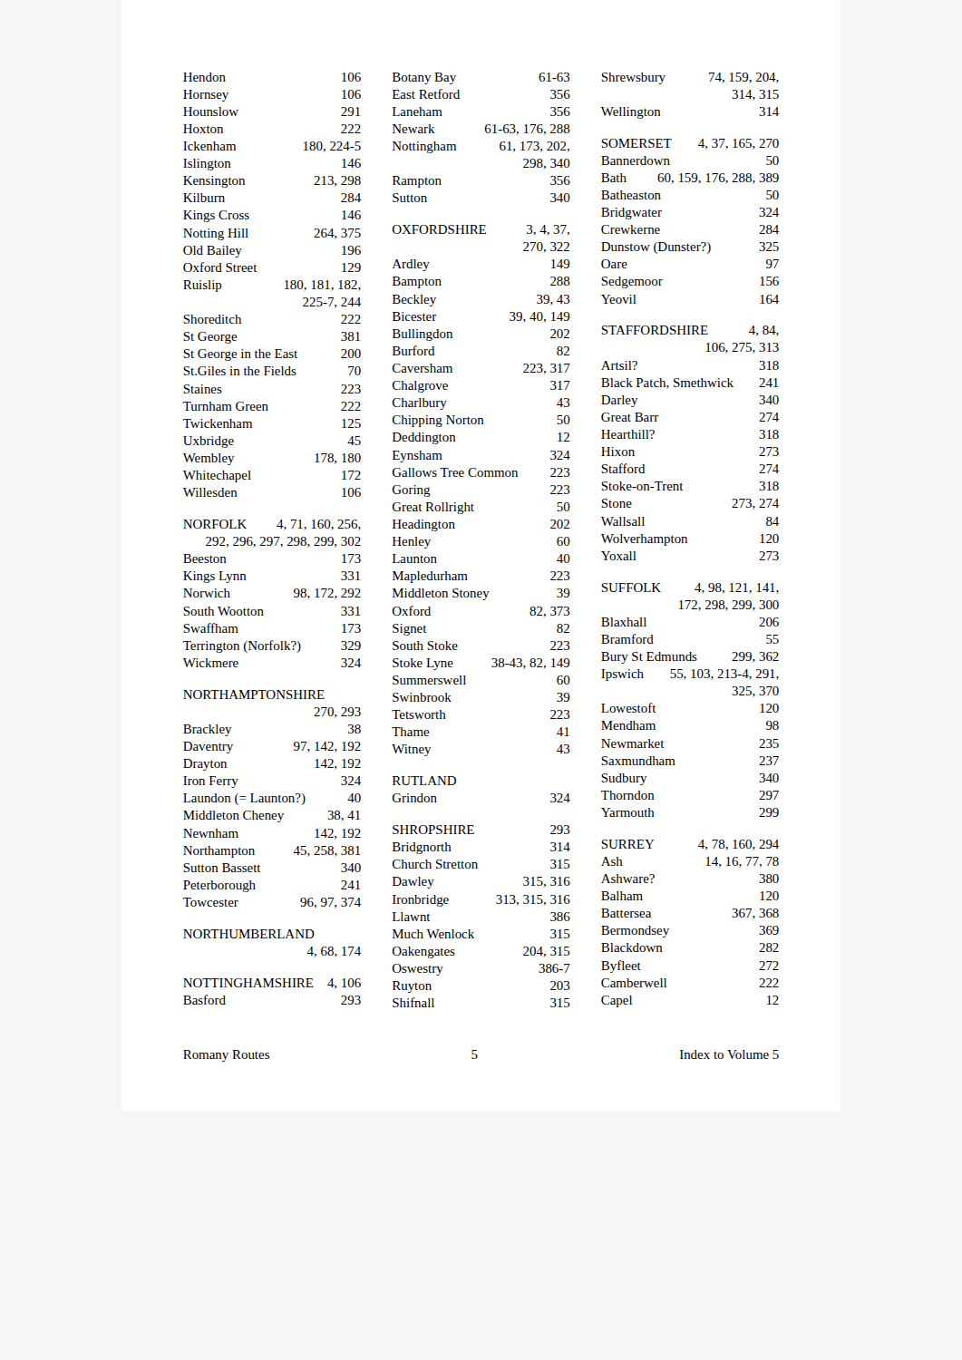Hendon 106
Hornsey 106
Hounslow 291
Hoxton 222
Ickenham 180, 224-5
Islington 146
Kensington 213, 298
Kilburn 284
Kings Cross 146
Notting Hill 264, 375
Old Bailey 196
Oxford Street 129
Ruislip 180, 181, 182,
225-7, 244
Shoreditch 222
St George 381
St George in the East 200
St.Giles in the Fields 70
Staines 223
Turnham Green 222
Twickenham 125
Uxbridge 45
Wembley 178, 180
Whitechapel 172
Willesden 106
NORFOLK 4, 71, 160, 256,
292, 296, 297, 298, 299, 302
Beeston 173
Kings Lynn 331
Norwich 98, 172, 292
South Wootton 331
Swaffham 173
Terrington (Norfolk?) 329
Wickmere 324
NORTHAMPTONSHIRE
270, 293
Brackley 38
Daventry 97, 142, 192
Drayton 142, 192
Iron Ferry 324
Laundon (= Launton?) 40
Middleton Cheney 38, 41
Newnham 142, 192
Northampton 45, 258, 381
Sutton Bassett 340
Peterborough 241
Towcester 96, 97, 374
NORTHUMBERLAND
4, 68, 174
NOTTINGHAMSHIRE 4, 106
Basford 293
Botany Bay 61-63
East Retford 356
Laneham 356
Newark 61-63, 176, 288
Nottingham 61, 173, 202,
298, 340
Rampton 356
Sutton 340
OXFORDSHIRE 3, 4, 37,
270, 322
Ardley 149
Bampton 288
Beckley 39, 43
Bicester 39, 40, 149
Bullingdon 202
Burford 82
Caversham 223, 317
Chalgrove 317
Charlbury 43
Chipping Norton 50
Deddington 12
Eynsham 324
Gallows Tree Common 223
Goring 223
Great Rollright 50
Headington 202
Henley 60
Launton 40
Mapledurham 223
Middleton Stoney 39
Oxford 82, 373
Signet 82
South Stoke 223
Stoke Lyne 38-43, 82, 149
Summerswell 60
Swinbrook 39
Tetsworth 223
Thame 41
Witney 43
RUTLAND
Grindon 324
SHROPSHIRE 293
Bridgnorth 314
Church Stretton 315
Dawley 315, 316
Ironbridge 313, 315, 316
Llawnt 386
Much Wenlock 315
Oakengates 204, 315
Oswestry 386-7
Ruyton 203
Shifnall 315
Shrewsbury 74, 159, 204,
314, 315
Wellington 314
SOMERSET 4, 37, 165, 270
Bannerdown 50
Bath 60, 159, 176, 288, 389
Batheaston 50
Bridgwater 324
Crewkerne 284
Dunstow (Dunster?) 325
Oare 97
Sedgemoor 156
Yeovil 164
STAFFORDSHIRE 4, 84,
106, 275, 313
Artsil?318
Black Patch, Smethwick 241
Darley 340
Great Barr 274
Hearthill?318
Hixon 273
Stafford 274
Stoke-on-Trent 318
Stone 273, 274
Wallsall 84
Wolverhampton 120
Yoxall 273
SUFFOLK 4, 98, 121, 141,
172, 298, 299, 300
Blaxhall 206
Bramford 55
Bury St Edmunds 299, 362
Ipswich 55, 103, 213-4, 291,
325, 370
Lowestoft 120
Mendham 98
Newmarket 235
Saxmundham 237
Sudbury 340
Thorndon 297
Yarmouth 299
SURREY 4, 78, 160, 294
Ash 14, 16, 77, 78
Ashware?380
Balham 120
Battersea 367, 368
Bermondsey 369
Blackdown 282
Byfleet 272
Camberwell 222
Capel 12
Romany Routes
5
Index to Volume 5